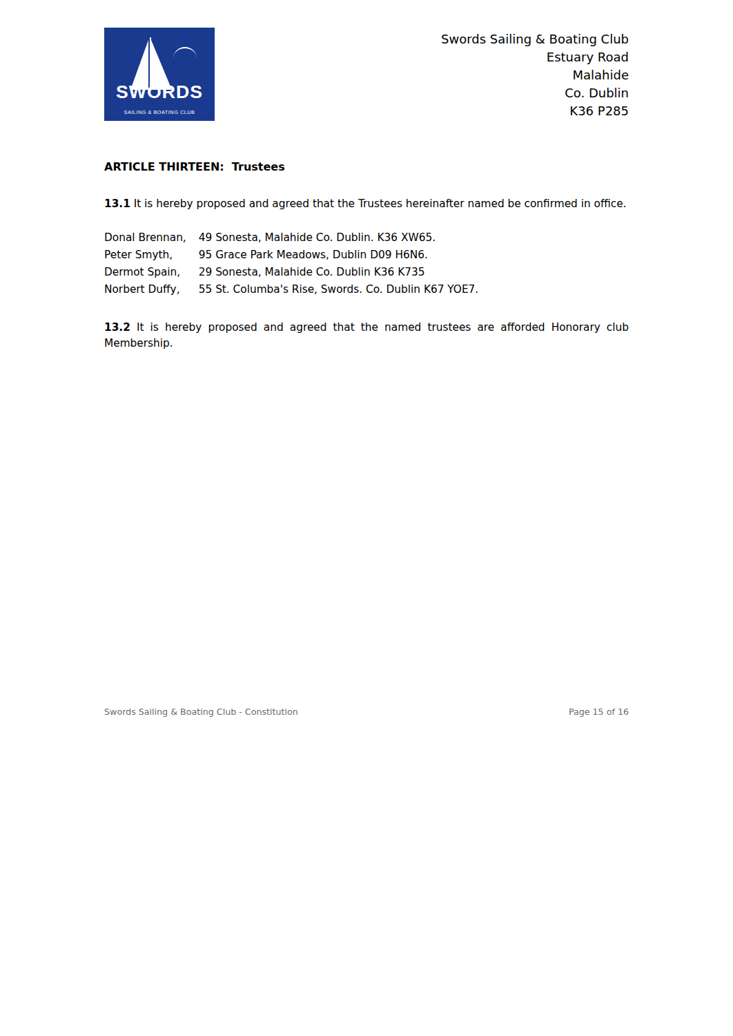SWORDS SAILING & BOATING CLUB
Swords Sailing & Boating Club
Estuary Road
Malahide
Co. Dublin
K36 P285
ARTICLE THIRTEEN: Trustees
13.1 It is hereby proposed and agreed that the Trustees hereinafter named be confirmed in office.
| Donal Brennan, | 49 Sonesta, Malahide Co. Dublin. K36 XW65. |
| Peter Smyth, | 95 Grace Park Meadows, Dublin D09 H6N6. |
| Dermot Spain, | 29 Sonesta, Malahide Co. Dublin K36 K735 |
| Norbert Duffy, | 55 St. Columba's Rise, Swords. Co. Dublin K67 YOE7. |
13.2 It is hereby proposed and agreed that the named trustees are afforded Honorary club Membership.
Swords Sailing & Boating Club - Constitution Page 15 of 16